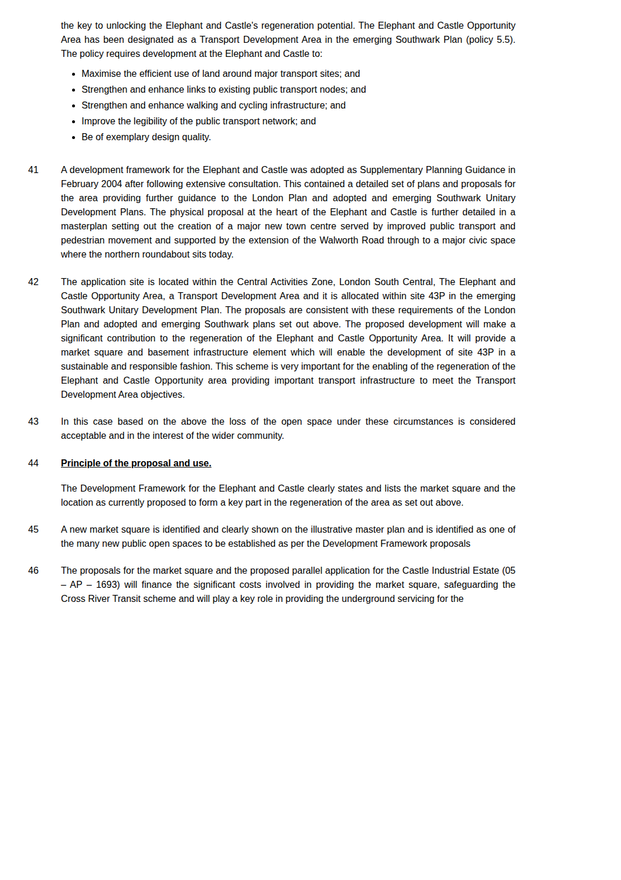the key to unlocking the Elephant and Castle's regeneration potential. The Elephant and Castle Opportunity Area has been designated as a Transport Development Area in the emerging Southwark Plan (policy 5.5). The policy requires development at the Elephant and Castle to:
Maximise the efficient use of land around major transport sites; and
Strengthen and enhance links to existing public transport nodes; and
Strengthen and enhance walking and cycling infrastructure; and
Improve the legibility of the public transport network; and
Be of exemplary design quality.
41
A development framework for the Elephant and Castle was adopted as Supplementary Planning Guidance in February 2004 after following extensive consultation. This contained a detailed set of plans and proposals for the area providing further guidance to the London Plan and adopted and emerging Southwark Unitary Development Plans. The physical proposal at the heart of the Elephant and Castle is further detailed in a masterplan setting out the creation of a major new town centre served by improved public transport and pedestrian movement and supported by the extension of the Walworth Road through to a major civic space where the northern roundabout sits today.
42
The application site is located within the Central Activities Zone, London South Central, The Elephant and Castle Opportunity Area, a Transport Development Area and it is allocated within site 43P in the emerging Southwark Unitary Development Plan. The proposals are consistent with these requirements of the London Plan and adopted and emerging Southwark plans set out above. The proposed development will make a significant contribution to the regeneration of the Elephant and Castle Opportunity Area. It will provide a market square and basement infrastructure element which will enable the development of site 43P in a sustainable and responsible fashion. This scheme is very important for the enabling of the regeneration of the Elephant and Castle Opportunity area providing important transport infrastructure to meet the Transport Development Area objectives.
43
In this case based on the above the loss of the open space under these circumstances is considered acceptable and in the interest of the wider community.
44
Principle of the proposal and use.
The Development Framework for the Elephant and Castle clearly states and lists the market square and the location as currently proposed to form a key part in the regeneration of the area as set out above.
45
A new market square is identified and clearly shown on the illustrative master plan and is identified as one of the many new public open spaces to be established as per the Development Framework proposals
46
The proposals for the market square and the proposed parallel application for the Castle Industrial Estate (05 – AP – 1693) will finance the significant costs involved in providing the market square, safeguarding the Cross River Transit scheme and will play a key role in providing the underground servicing for the